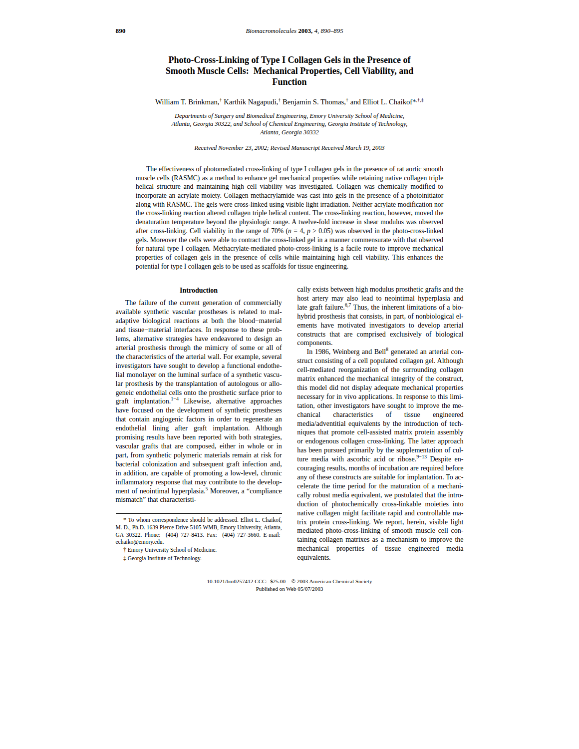890
Biomacromolecules 2003, 4, 890–895
Photo-Cross-Linking of Type I Collagen Gels in the Presence of
Smooth Muscle Cells: Mechanical Properties, Cell Viability, and
Function
William T. Brinkman,† Karthik Nagapudi,† Benjamin S. Thomas,† and Elliot L. Chaikof*,†,‡
Departments of Surgery and Biomedical Engineering, Emory University School of Medicine,
Atlanta, Georgia 30322, and School of Chemical Engineering, Georgia Institute of Technology,
Atlanta, Georgia 30332
Received November 23, 2002; Revised Manuscript Received March 19, 2003
The effectiveness of photomediated cross-linking of type I collagen gels in the presence of rat aortic smooth muscle cells (RASMC) as a method to enhance gel mechanical properties while retaining native collagen triple helical structure and maintaining high cell viability was investigated. Collagen was chemically modified to incorporate an acrylate moiety. Collagen methacrylamide was cast into gels in the presence of a photoinitiator along with RASMC. The gels were cross-linked using visible light irradiation. Neither acrylate modification nor the cross-linking reaction altered collagen triple helical content. The cross-linking reaction, however, moved the denaturation temperature beyond the physiologic range. A twelve-fold increase in shear modulus was observed after cross-linking. Cell viability in the range of 70% (n = 4, p > 0.05) was observed in the photo-cross-linked gels. Moreover the cells were able to contract the cross-linked gel in a manner commensurate with that observed for natural type I collagen. Methacrylate-mediated photo-cross-linking is a facile route to improve mechanical properties of collagen gels in the presence of cells while maintaining high cell viability. This enhances the potential for type I collagen gels to be used as scaffolds for tissue engineering.
Introduction
The failure of the current generation of commercially available synthetic vascular prostheses is related to maladaptive biological reactions at both the blood−material and tissue−material interfaces. In response to these problems, alternative strategies have endeavored to design an arterial prosthesis through the mimicry of some or all of the characteristics of the arterial wall. For example, several investigators have sought to develop a functional endothelial monolayer on the luminal surface of a synthetic vascular prosthesis by the transplantation of autologous or allogeneic endothelial cells onto the prosthetic surface prior to graft implantation.1−4 Likewise, alternative approaches have focused on the development of synthetic prostheses that contain angiogenic factors in order to regenerate an endothelial lining after graft implantation. Although promising results have been reported with both strategies, vascular grafts that are composed, either in whole or in part, from synthetic polymeric materials remain at risk for bacterial colonization and subsequent graft infection and, in addition, are capable of promoting a low-level, chronic inflammatory response that may contribute to the development of neointimal hyperplasia.5 Moreover, a “compliance mismatch” that characteristi-
* To whom correspondence should be addressed. Elliot L. Chaikof, M. D., Ph.D. 1639 Pierce Drive 5105 WMB, Emory University, Atlanta, GA 30322. Phone: (404) 727-8413. Fax: (404) 727-3660. E-mail: echaiko@emory.edu.
† Emory University School of Medicine.
‡ Georgia Institute of Technology.
cally exists between high modulus prosthetic grafts and the host artery may also lead to neointimal hyperplasia and late graft failure.6,7 Thus, the inherent limitations of a biohybrid prosthesis that consists, in part, of nonbiological elements have motivated investigators to develop arterial constructs that are comprised exclusively of biological components.
In 1986, Weinberg and Bell8 generated an arterial construct consisting of a cell populated collagen gel. Although cell-mediated reorganization of the surrounding collagen matrix enhanced the mechanical integrity of the construct, this model did not display adequate mechanical properties necessary for in vivo applications. In response to this limitation, other investigators have sought to improve the mechanical characteristics of tissue engineered media/adventitial equivalents by the introduction of techniques that promote cell-assisted matrix protein assembly or endogenous collagen cross-linking. The latter approach has been pursued primarily by the supplementation of culture media with ascorbic acid or ribose.9−13 Despite encouraging results, months of incubation are required before any of these constructs are suitable for implantation. To accelerate the time period for the maturation of a mechanically robust media equivalent, we postulated that the introduction of photochemically cross-linkable moieties into native collagen might facilitate rapid and controllable matrix protein cross-linking. We report, herein, visible light mediated photo-cross-linking of smooth muscle cell containing collagen matrixes as a mechanism to improve the mechanical properties of tissue engineered media equivalents.
10.1021/bm0257412 CCC: $25.00 © 2003 American Chemical Society
Published on Web 05/07/2003